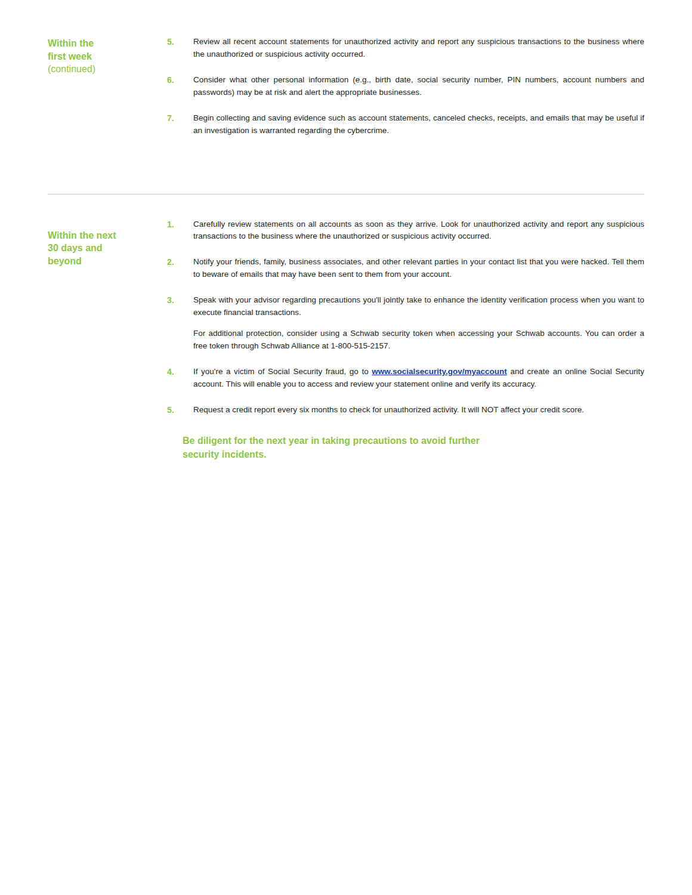Within the
first week
(continued)
5.
Review all recent account statements for unauthorized activity and report any suspicious transactions to the business where the unauthorized or suspicious activity occurred.
6.
Consider what other personal information (e.g., birth date, social security number, PIN numbers, account numbers and passwords) may be at risk and alert the appropriate businesses.
7.
Begin collecting and saving evidence such as account statements, canceled checks, receipts, and emails that may be useful if an investigation is warranted regarding the cybercrime.
Within the next
30 days and
beyond
1.
Carefully review statements on all accounts as soon as they arrive. Look for unauthorized activity and report any suspicious transactions to the business where the unauthorized or suspicious activity occurred.
2.
Notify your friends, family, business associates, and other relevant parties in your contact list that you were hacked. Tell them to beware of emails that may have been sent to them from your account.
3.
Speak with your advisor regarding precautions you'll jointly take to enhance the identity verification process when you want to execute financial transactions.
For additional protection, consider using a Schwab security token when accessing your Schwab accounts. You can order a free token through Schwab Alliance at 1-800-515-2157.
4.
If you're a victim of Social Security fraud, go to www.socialsecurity.gov/myaccount and create an online Social Security account. This will enable you to access and review your statement online and verify its accuracy.
5.
Request a credit report every six months to check for unauthorized activity. It will NOT affect your credit score.
Be diligent for the next year in taking precautions to avoid further security incidents.